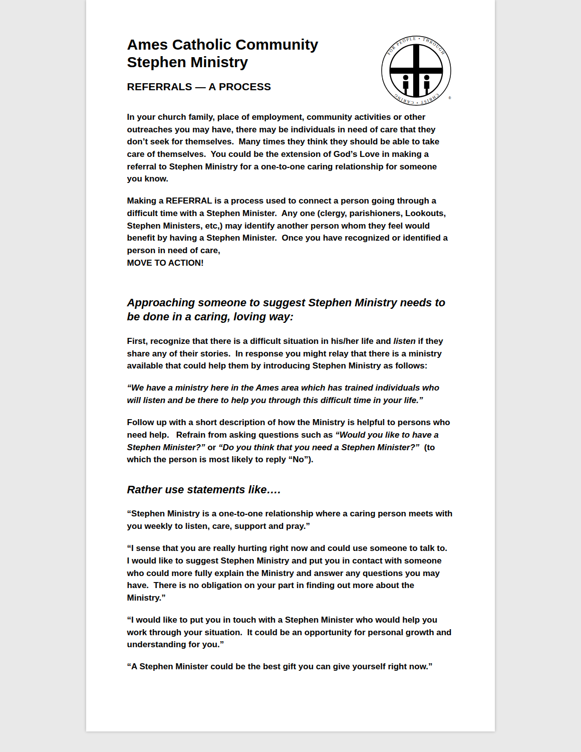Stephen Ministry logo A circular emblem with a cross and two figures, encircled by the words "Caring for people through people, Christ". FOR PEOPLE • THROUGH CHRIST • CARING ®
Ames Catholic Community Stephen Ministry
REFERRALS — A PROCESS
In your church family, place of employment, community activities or other outreaches you may have, there may be individuals in need of care that they don’t seek for themselves. Many times they think they should be able to take care of themselves. You could be the extension of God’s Love in making a referral to Stephen Ministry for a one-to-one caring relationship for someone you know.
Making a REFERRAL is a process used to connect a person going through a difficult time with a Stephen Minister. Any one (clergy, parishioners, Lookouts, Stephen Ministers, etc,) may identify another person whom they feel would benefit by having a Stephen Minister. Once you have recognized or identified a person in need of care,
MOVE TO ACTION!
Approaching someone to suggest Stephen Ministry needs to be done in a caring, loving way:
First, recognize that there is a difficult situation in his/her life and listen if they share any of their stories. In response you might relay that there is a ministry available that could help them by introducing Stephen Ministry as follows:
“We have a ministry here in the Ames area which has trained individuals who will listen and be there to help you through this difficult time in your life.”
Follow up with a short description of how the Ministry is helpful to persons who need help. Refrain from asking questions such as “Would you like to have a Stephen Minister?” or “Do you think that you need a Stephen Minister?” (to which the person is most likely to reply “No”).
Rather use statements like….
“Stephen Ministry is a one-to-one relationship where a caring person meets with you weekly to listen, care, support and pray.”
“I sense that you are really hurting right now and could use someone to talk to. I would like to suggest Stephen Ministry and put you in contact with someone who could more fully explain the Ministry and answer any questions you may have. There is no obligation on your part in finding out more about the Ministry.”
“I would like to put you in touch with a Stephen Minister who would help you work through your situation. It could be an opportunity for personal growth and understanding for you.”
“A Stephen Minister could be the best gift you can give yourself right now.”